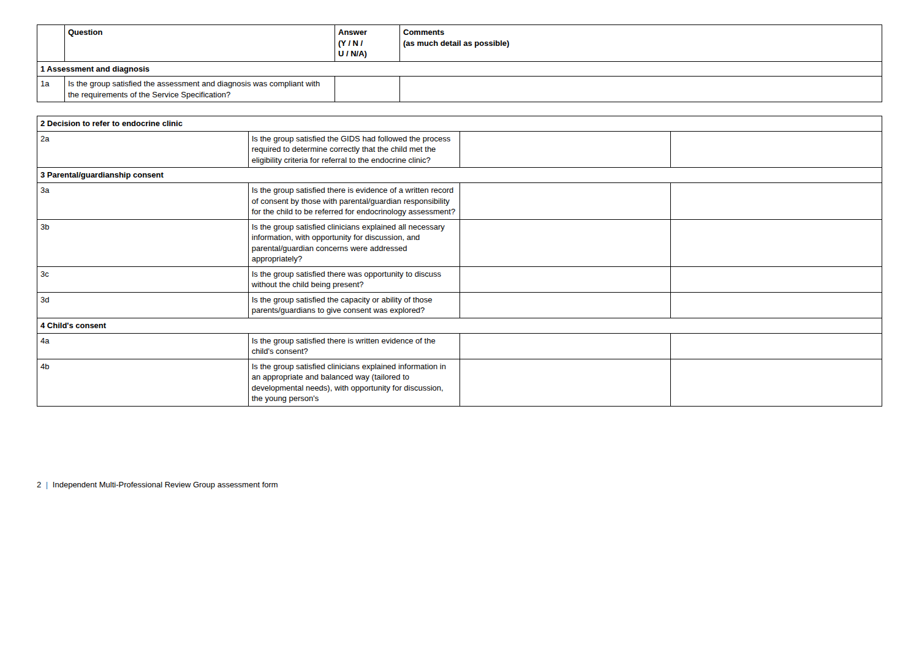| | Question | Answer (Y / N / U / N/A) | Comments (as much detail as possible) |
| --- | --- | --- | --- |
| 1 Assessment and diagnosis |
| 1a | Is the group satisfied the assessment and diagnosis was compliant with the requirements of the Service Specification? | | |
| 2 Decision to refer to endocrine clinic |
| 2a | Is the group satisfied the GIDS had followed the process required to determine correctly that the child met the eligibility criteria for referral to the endocrine clinic? | | |
| 3 Parental/guardianship consent |
| 3a | Is the group satisfied there is evidence of a written record of consent by those with parental/guardian responsibility for the child to be referred for endocrinology assessment? | | |
| 3b | Is the group satisfied clinicians explained all necessary information, with opportunity for discussion, and parental/guardian concerns were addressed appropriately? | | |
| 3c | Is the group satisfied there was opportunity to discuss without the child being present? | | |
| 3d | Is the group satisfied the capacity or ability of those parents/guardians to give consent was explored? | | |
| 4 Child's consent |
| 4a | Is the group satisfied there is written evidence of the child's consent? | | |
| 4b | Is the group satisfied clinicians explained information in an appropriate and balanced way (tailored to developmental needs), with opportunity for discussion, the young person's | | |
2 | Independent Multi-Professional Review Group assessment form